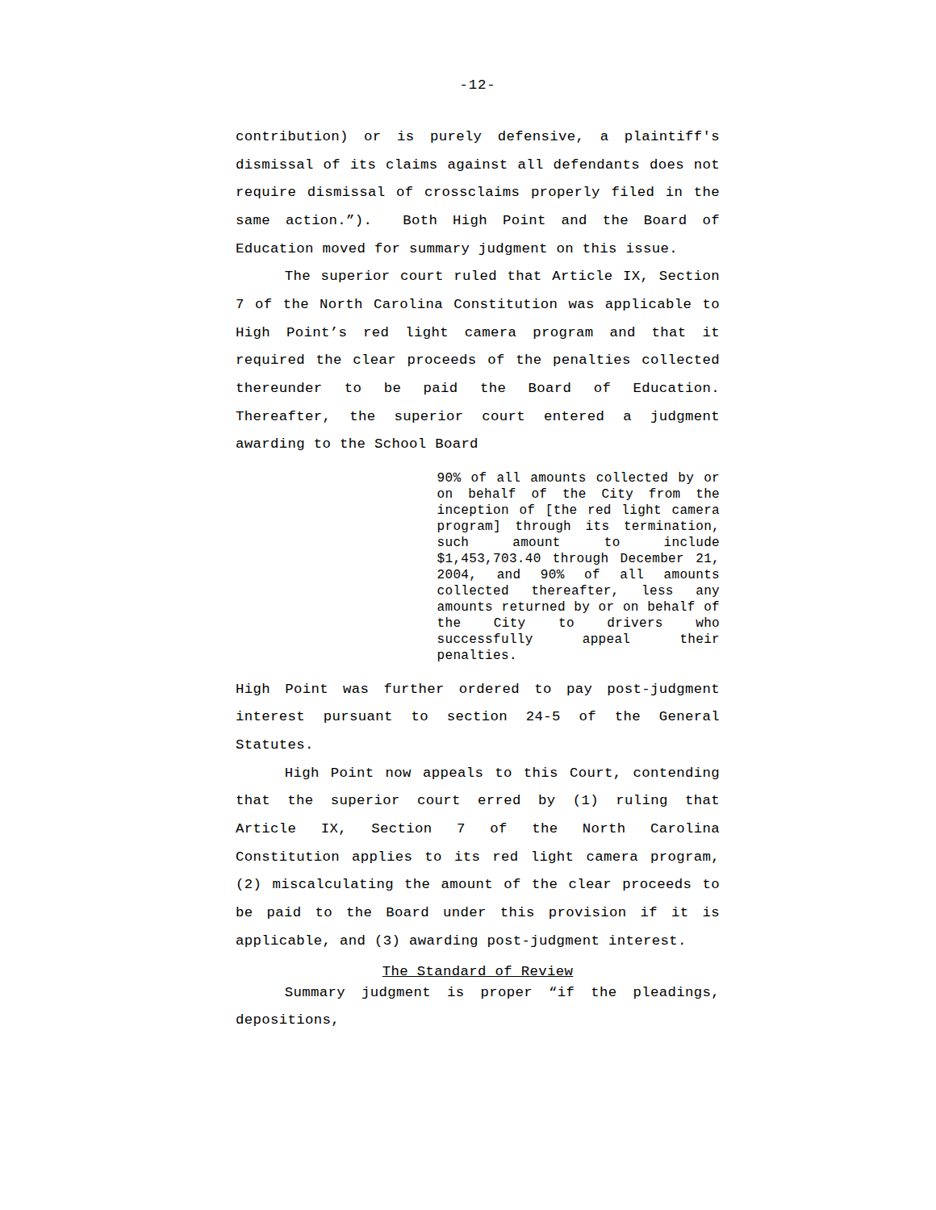-12-
contribution) or is purely defensive, a plaintiff's dismissal of its claims against all defendants does not require dismissal of crossclaims properly filed in the same action.”). Both High Point and the Board of Education moved for summary judgment on this issue.
The superior court ruled that Article IX, Section 7 of the North Carolina Constitution was applicable to High Point’s red light camera program and that it required the clear proceeds of the penalties collected thereunder to be paid the Board of Education. Thereafter, the superior court entered a judgment awarding to the School Board
90% of all amounts collected by or on behalf of the City from the inception of [the red light camera program] through its termination, such amount to include $1,453,703.40 through December 21, 2004, and 90% of all amounts collected thereafter, less any amounts returned by or on behalf of the City to drivers who successfully appeal their penalties.
High Point was further ordered to pay post-judgment interest pursuant to section 24-5 of the General Statutes.
High Point now appeals to this Court, contending that the superior court erred by (1) ruling that Article IX, Section 7 of the North Carolina Constitution applies to its red light camera program, (2) miscalculating the amount of the clear proceeds to be paid to the Board under this provision if it is applicable, and (3) awarding post-judgment interest.
The Standard of Review
Summary judgment is proper “if the pleadings, depositions,